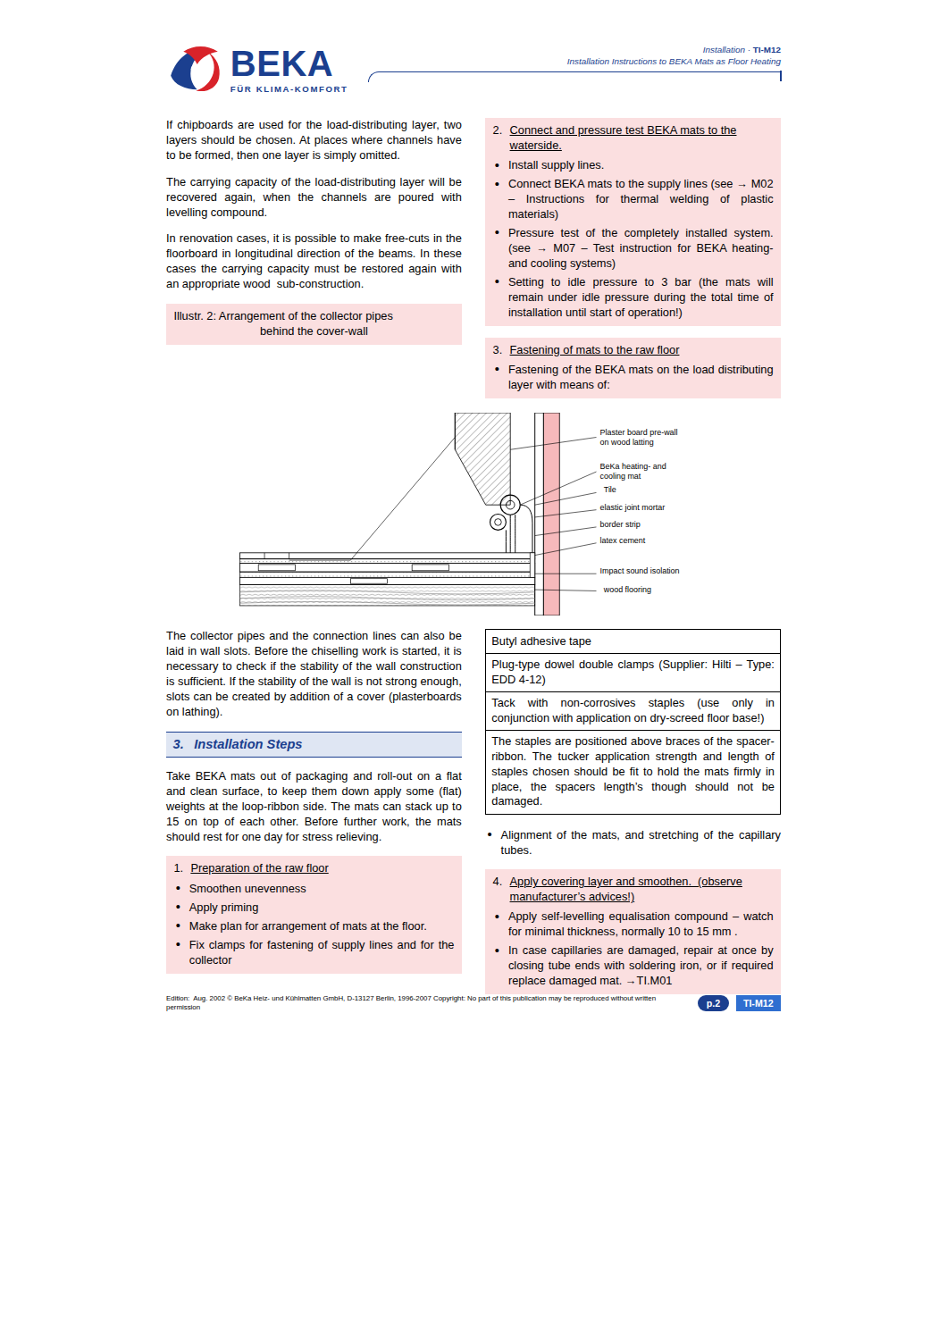BEKA FÜR KLIMA-KOMFORT
Installation · TI-M12
Installation Instructions to BEKA Mats as Floor Heating
If chipboards are used for the load-distributing layer, two layers should be chosen. At places where channels have to be formed, then one layer is simply omitted.
The carrying capacity of the load-distributing layer will be recovered again, when the channels are poured with levelling compound.
In renovation cases, it is possible to make free-cuts in the floorboard in longitudinal direction of the beams. In these cases the carrying capacity must be restored again with an appropriate wood sub-construction.
Illustr. 2: Arrangement of the collector pipes
behind the cover-wall
2. Connect and pressure test BEKA mats to the waterside.
Install supply lines.
Connect BEKA mats to the supply lines (see → M02 – Instructions for thermal welding of plastic materials)
Pressure test of the completely installed system. (see → M07 – Test instruction for BEKA heating- and cooling systems)
Setting to idle pressure to 3 bar (the mats will remain under idle pressure during the total time of installation until start of operation!)
3. Fastening of mats to the raw floor
Fastening of the BEKA mats on the load distributing layer with means of:
Plaster board pre-wall on wood latting BeKa heating- and cooling mat Tile elastic joint mortar border strip latex cement Impact sound isolation wood flooring
The collector pipes and the connection lines can also be laid in wall slots. Before the chiselling work is started, it is necessary to check if the stability of the wall construction is sufficient. If the stability of the wall is not strong enough, slots can be created by addition of a cover (plasterboards on lathing).
3. Installation Steps
Take BEKA mats out of packaging and roll-out on a flat and clean surface, to keep them down apply some (flat) weights at the loop-ribbon side. The mats can stack up to 15 on top of each other. Before further work, the mats should rest for one day for stress relieving.
1. Preparation of the raw floor
Smoothen unevenness
Apply priming
Make plan for arrangement of mats at the floor.
Fix clamps for fastening of supply lines and for the collector
| Butyl adhesive tape |
| Plug-type dowel double clamps (Supplier: Hilti – Type: EDD 4-12) |
| Tack with non-corrosives staples (use only in conjunction with application on dry-screed floor base!) |
| The staples are positioned above braces of the spacer-ribbon. The tucker application strength and length of staples chosen should be fit to hold the mats firmly in place, the spacers length’s though should not be damaged. |
Alignment of the mats, and stretching of the capillary tubes.
4. Apply covering layer and smoothen. (observe manufacturer’s advices!)
Apply self-levelling equalisation compound – watch for minimal thickness, normally 10 to 15 mm .
In case capillaries are damaged, repair at once by closing tube ends with soldering iron, or if required replace damaged mat. →TI.M01
Edition: Aug. 2002 © BeKa Heiz- und Kühlmatten GmbH, D-13127 Berlin, 1996-2007 Copyright: No part of this publication may be reproduced without written permission
p.2
TI-M12